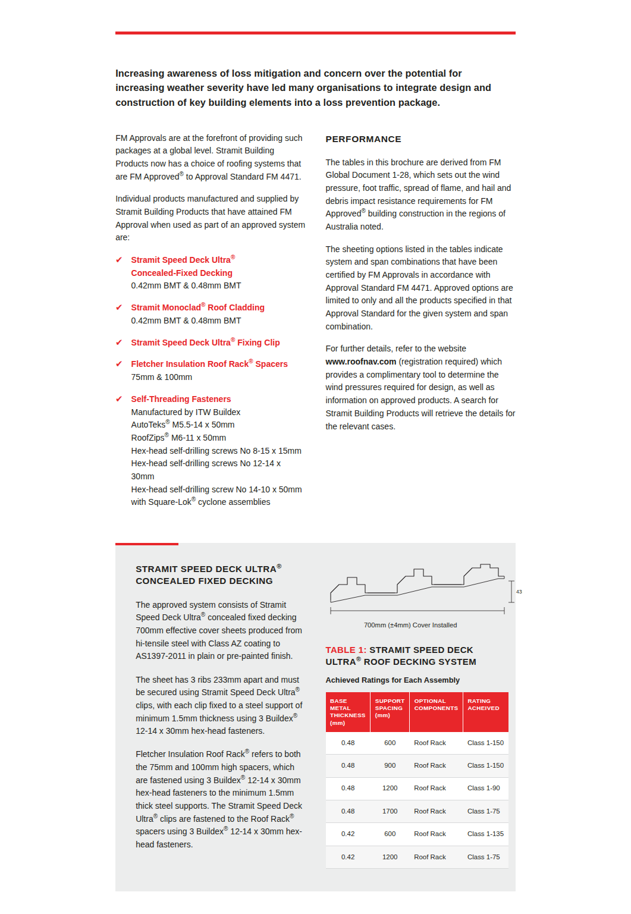Increasing awareness of loss mitigation and concern over the potential for increasing weather severity have led many organisations to integrate design and construction of key building elements into a loss prevention package.
FM Approvals are at the forefront of providing such packages at a global level. Stramit Building Products now has a choice of roofing systems that are FM Approved® to Approval Standard FM 4471.
Individual products manufactured and supplied by Stramit Building Products that have attained FM Approval when used as part of an approved system are:
Stramit Speed Deck Ultra®
Concealed-Fixed Decking 0.42mm BMT & 0.48mm BMT
Stramit Monoclad® Roof Cladding 0.42mm BMT & 0.48mm BMT
Stramit Speed Deck Ultra® Fixing Clip
Fletcher Insulation Roof Rack® Spacers 75mm & 100mm
Self-Threading Fasteners Manufactured by ITW Buildex AutoTeks® M5.5-14 x 50mm RoofZips® M6-11 x 50mm Hex-head self-drilling screws No 8-15 x 15mm Hex-head self-drilling screws No 12-14 x 30mm Hex-head self-drilling screw No 14-10 x 50mm with Square-Lok® cyclone assemblies
Performance
The tables in this brochure are derived from FM Global Document 1-28, which sets out the wind pressure, foot traffic, spread of flame, and hail and debris impact resistance requirements for FM Approved® building construction in the regions of Australia noted.
The sheeting options listed in the tables indicate system and span combinations that have been certified by FM Approvals in accordance with Approval Standard FM 4471. Approved options are limited to only and all the products specified in that Approval Standard for the given system and span combination.
For further details, refer to the website www.roofnav.com (registration required) which provides a complimentary tool to determine the wind pressures required for design, as well as information on approved products. A search for Stramit Building Products will retrieve the details for the relevant cases.
Stramit Speed Deck Ultra®
Concealed Fixed Decking
The approved system consists of Stramit Speed Deck Ultra® concealed fixed decking 700mm effective cover sheets produced from hi-tensile steel with Class AZ coating to AS1397-2011 in plain or pre-painted finish.
The sheet has 3 ribs 233mm apart and must be secured using Stramit Speed Deck Ultra® clips, with each clip fixed to a steel support of minimum 1.5mm thickness using 3 Buildex® 12-14 x 30mm hex-head fasteners.
Fletcher Insulation Roof Rack® refers to both the 75mm and 100mm high spacers, which are fastened using 3 Buildex® 12-14 x 30mm hex-head fasteners to the minimum 1.5mm thick steel supports. The Stramit Speed Deck Ultra® clips are fastened to the Roof Rack® spacers using 3 Buildex® 12-14 x 30mm hex-head fasteners.
43mm
700mm (±4mm) Cover Installed
TABLE 1: STRAMIT SPEED DECK ULTRA® ROOF DECKING SYSTEM
Achieved Ratings for Each Assembly
| BASE METAL THICKNESS (mm) | SUPPORT SPACING (mm) | OPTIONAL COMPONENTS | RATING ACHEIVED |
| --- | --- | --- | --- |
| 0.48 | 600 | Roof Rack | Class 1-150 |
| 0.48 | 900 | Roof Rack | Class 1-150 |
| 0.48 | 1200 | Roof Rack | Class 1-90 |
| 0.48 | 1700 | Roof Rack | Class 1-75 |
| 0.42 | 600 | Roof Rack | Class 1-135 |
| 0.42 | 1200 | Roof Rack | Class 1-75 |